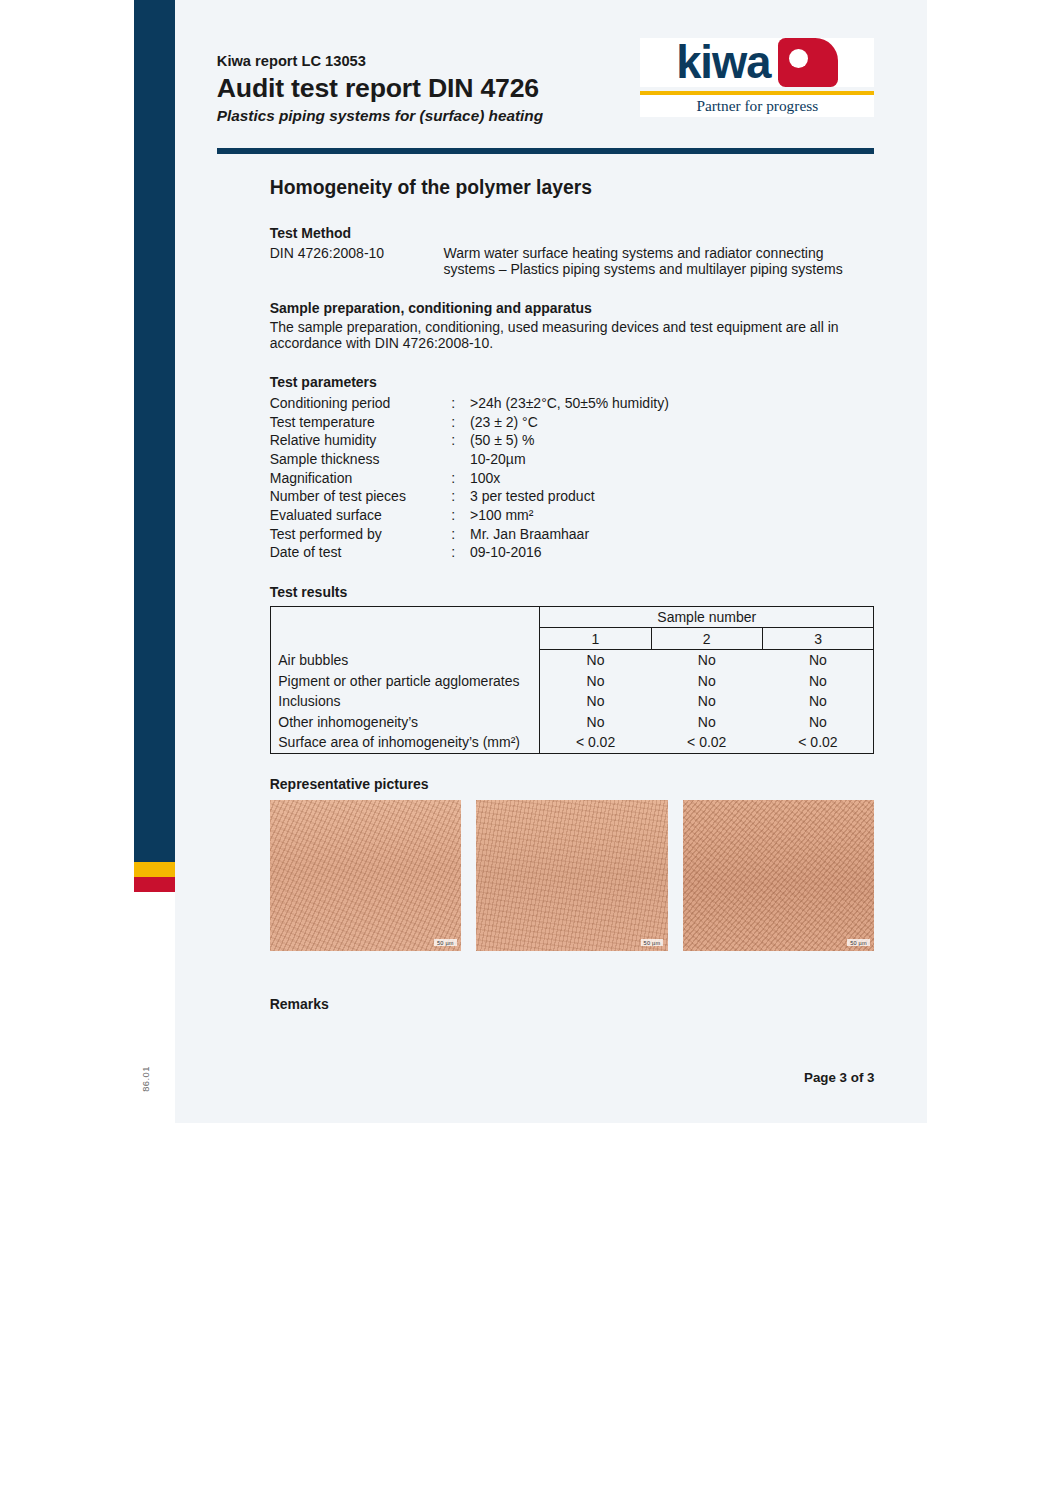86.01
Kiwa report LC 13053
Audit test report DIN 4726
Plastics piping systems for (surface) heating
kiwa
Partner for progress
Homogeneity of the polymer layers
Test Method
DIN 4726:2008-10
Warm water surface heating systems and radiator connecting systems – Plastics piping systems and multilayer piping systems
Sample preparation, conditioning and apparatus
The sample preparation, conditioning, used measuring devices and test equipment are all in accordance with DIN 4726:2008-10.
Test parameters
| Conditioning period | : | >24h (23±2°C, 50±5% humidity) |
| Test temperature | : | (23 ± 2) °C |
| Relative humidity | : | (50 ± 5) % |
| Sample thickness | | 10-20µm |
| Magnification | : | 100x |
| Number of test pieces | : | 3 per tested product |
| Evaluated surface | : | >100 mm² |
| Test performed by | : | Mr. Jan Braamhaar |
| Date of test | : | 09-10-2016 |
Test results
| | Sample number |
| --- | --- |
| 1 | 2 | 3 |
| Air bubbles | No | No | No |
| Pigment or other particle agglomerates | No | No | No |
| Inclusions | No | No | No |
| Other inhomogeneity’s | No | No | No |
| Surface area of inhomogeneity’s (mm²) | < 0.02 | < 0.02 | < 0.02 |
Representative pictures
50 µm
50 µm
50 µm
Remarks
Page 3 of 3